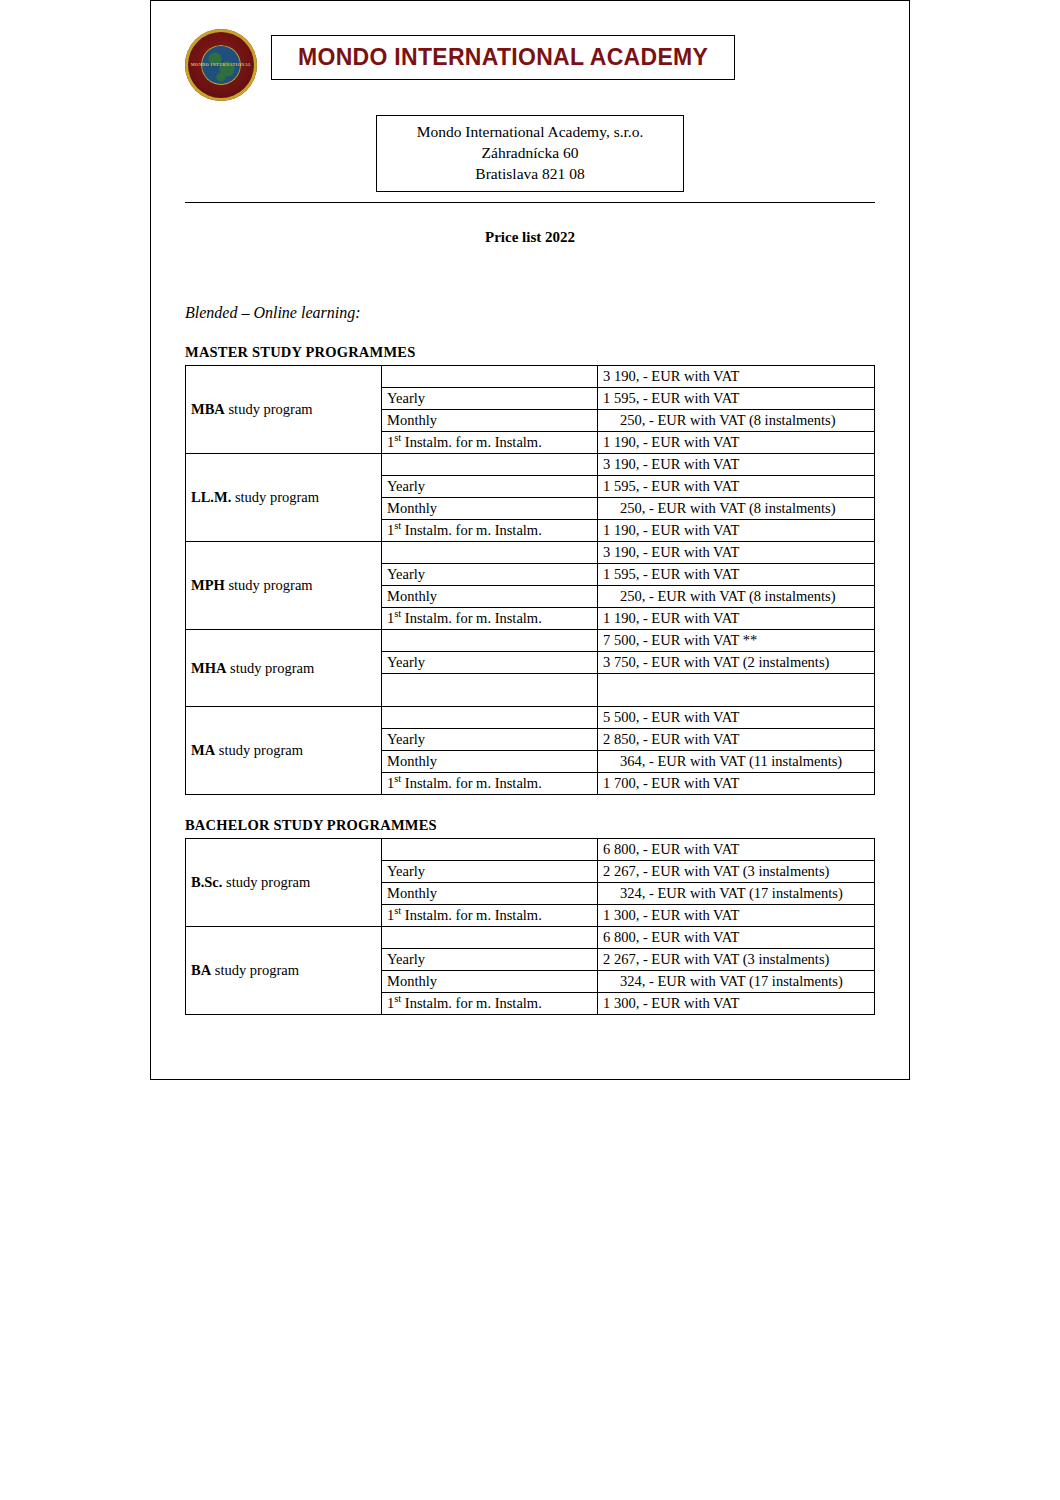MONDO INTERNATIONAL ACADEMY
Mondo International Academy, s.r.o.
Záhradnícka 60
Bratislava 821 08
Price list 2022
Blended – Online learning:
MASTER STUDY PROGRAMMES
| MBA study program | | 3 190, - EUR with VAT |
| Yearly | 1 595, - EUR with VAT |
| Monthly | 250, - EUR with VAT (8 instalments) |
| 1 st Instalm. for m. Instalm. | 1 190, - EUR with VAT |
| LL.M. study program | | 3 190, - EUR with VAT |
| Yearly | 1 595, - EUR with VAT |
| Monthly | 250, - EUR with VAT (8 instalments) |
| 1 st Instalm. for m. Instalm. | 1 190, - EUR with VAT |
| MPH study program | | 3 190, - EUR with VAT |
| Yearly | 1 595, - EUR with VAT |
| Monthly | 250, - EUR with VAT (8 instalments) |
| 1 st Instalm. for m. Instalm. | 1 190, - EUR with VAT |
| MHA study program | | 7 500, - EUR with VAT ** |
| Yearly | 3 750, - EUR with VAT (2 instalments) |
| MA study program | | 5 500, - EUR with VAT |
| Yearly | 2 850, - EUR with VAT |
| Monthly | 364, - EUR with VAT (11 instalments) |
| 1 st Instalm. for m. Instalm. | 1 700, - EUR with VAT |
BACHELOR STUDY PROGRAMMES
| B.Sc. study program | | 6 800, - EUR with VAT |
| Yearly | 2 267, - EUR with VAT (3 instalments) |
| Monthly | 324, - EUR with VAT (17 instalments) |
| 1 st Instalm. for m. Instalm. | 1 300, - EUR with VAT |
| BA study program | | 6 800, - EUR with VAT |
| Yearly | 2 267, - EUR with VAT (3 instalments) |
| Monthly | 324, - EUR with VAT (17 instalments) |
| 1 st Instalm. for m. Instalm. | 1 300, - EUR with VAT |